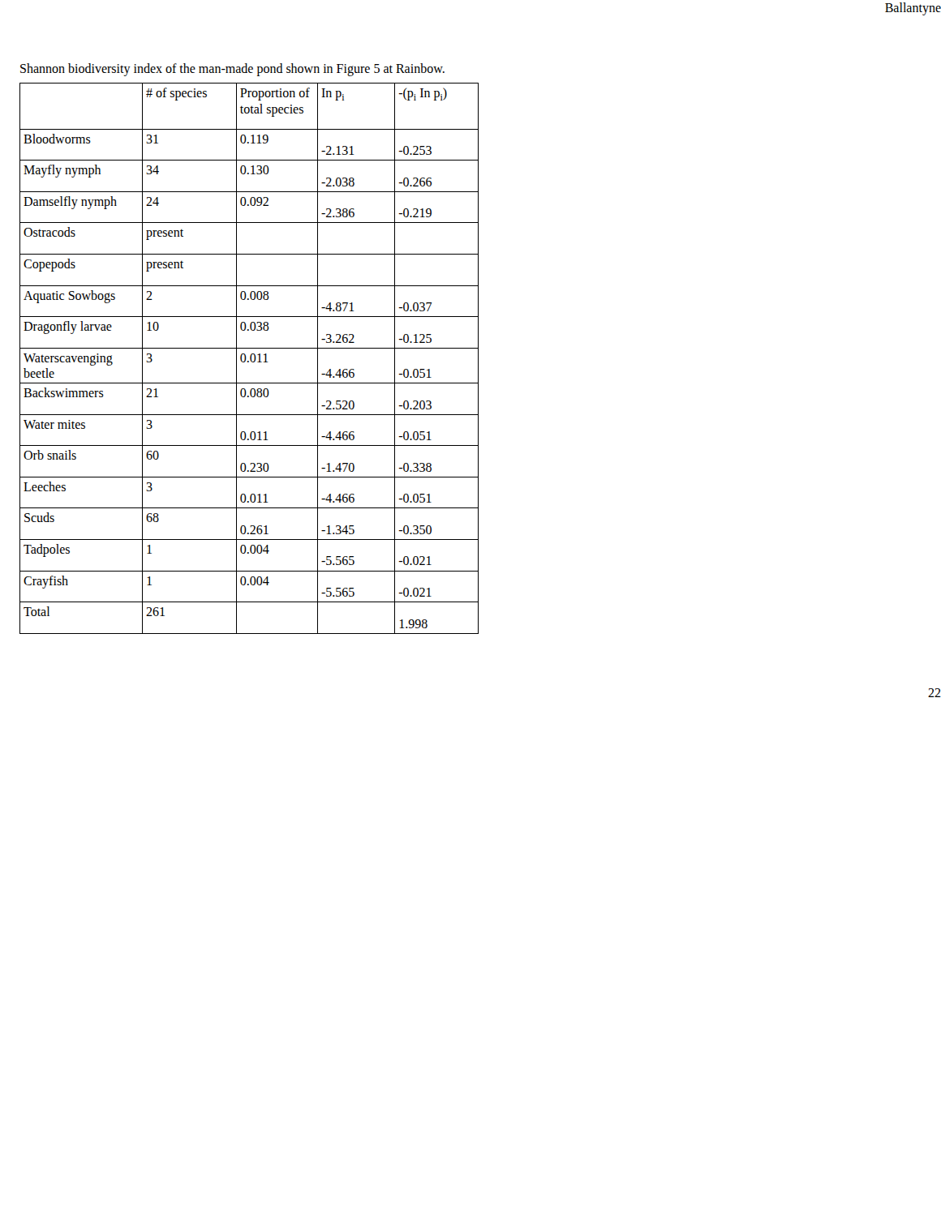Ballantyne
Shannon biodiversity index of the man-made pond shown in Figure 5 at Rainbow.
| | # of species | Proportion of total species | In p i | -(p i In p i ) |
| --- | --- | --- | --- | --- |
| Bloodworms | 31 | 0.119 | -2.131 | -0.253 |
| Mayfly nymph | 34 | 0.130 | -2.038 | -0.266 |
| Damselfly nymph | 24 | 0.092 | -2.386 | -0.219 |
| Ostracods | present | | | |
| Copepods | present | | | |
| Aquatic Sowbogs | 2 | 0.008 | -4.871 | -0.037 |
| Dragonfly larvae | 10 | 0.038 | -3.262 | -0.125 |
| Waterscavenging beetle | 3 | 0.011 | -4.466 | -0.051 |
| Backswimmers | 21 | 0.080 | -2.520 | -0.203 |
| Water mites | 3 | 0.011 | -4.466 | -0.051 |
| Orb snails | 60 | 0.230 | -1.470 | -0.338 |
| Leeches | 3 | 0.011 | -4.466 | -0.051 |
| Scuds | 68 | 0.261 | -1.345 | -0.350 |
| Tadpoles | 1 | 0.004 | -5.565 | -0.021 |
| Crayfish | 1 | 0.004 | -5.565 | -0.021 |
| Total | 261 | | | 1.998 |
22